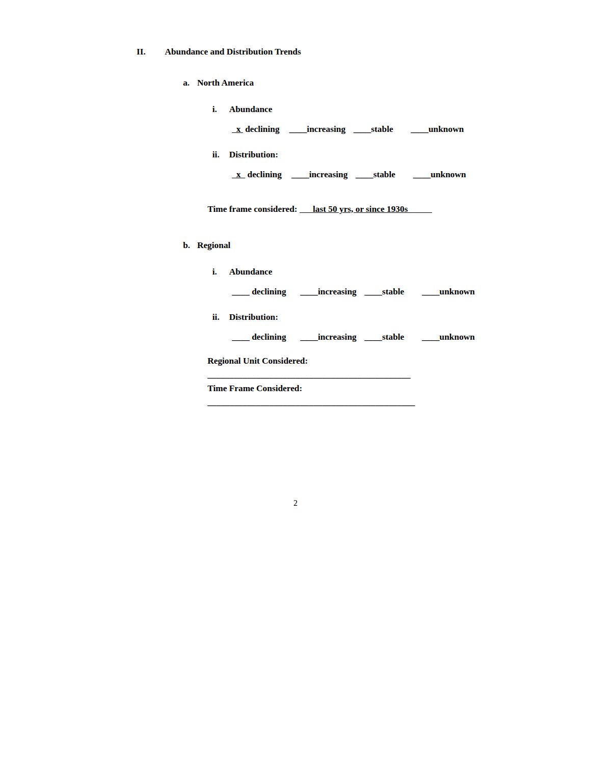II. Abundance and Distribution Trends
a. North America
i. Abundance
x declining ____increasing ____stable ____unknown
ii. Distribution:
x declining ____increasing ____stable ____unknown
Time frame considered: last 50 yrs, or since 1930s
b. Regional
i. Abundance
____ declining ____increasing ____stable ____unknown
ii. Distribution:
____ declining ____increasing ____stable ____unknown
Regional Unit Considered: ______________________________________________
Time Frame Considered: _______________________________________________
2